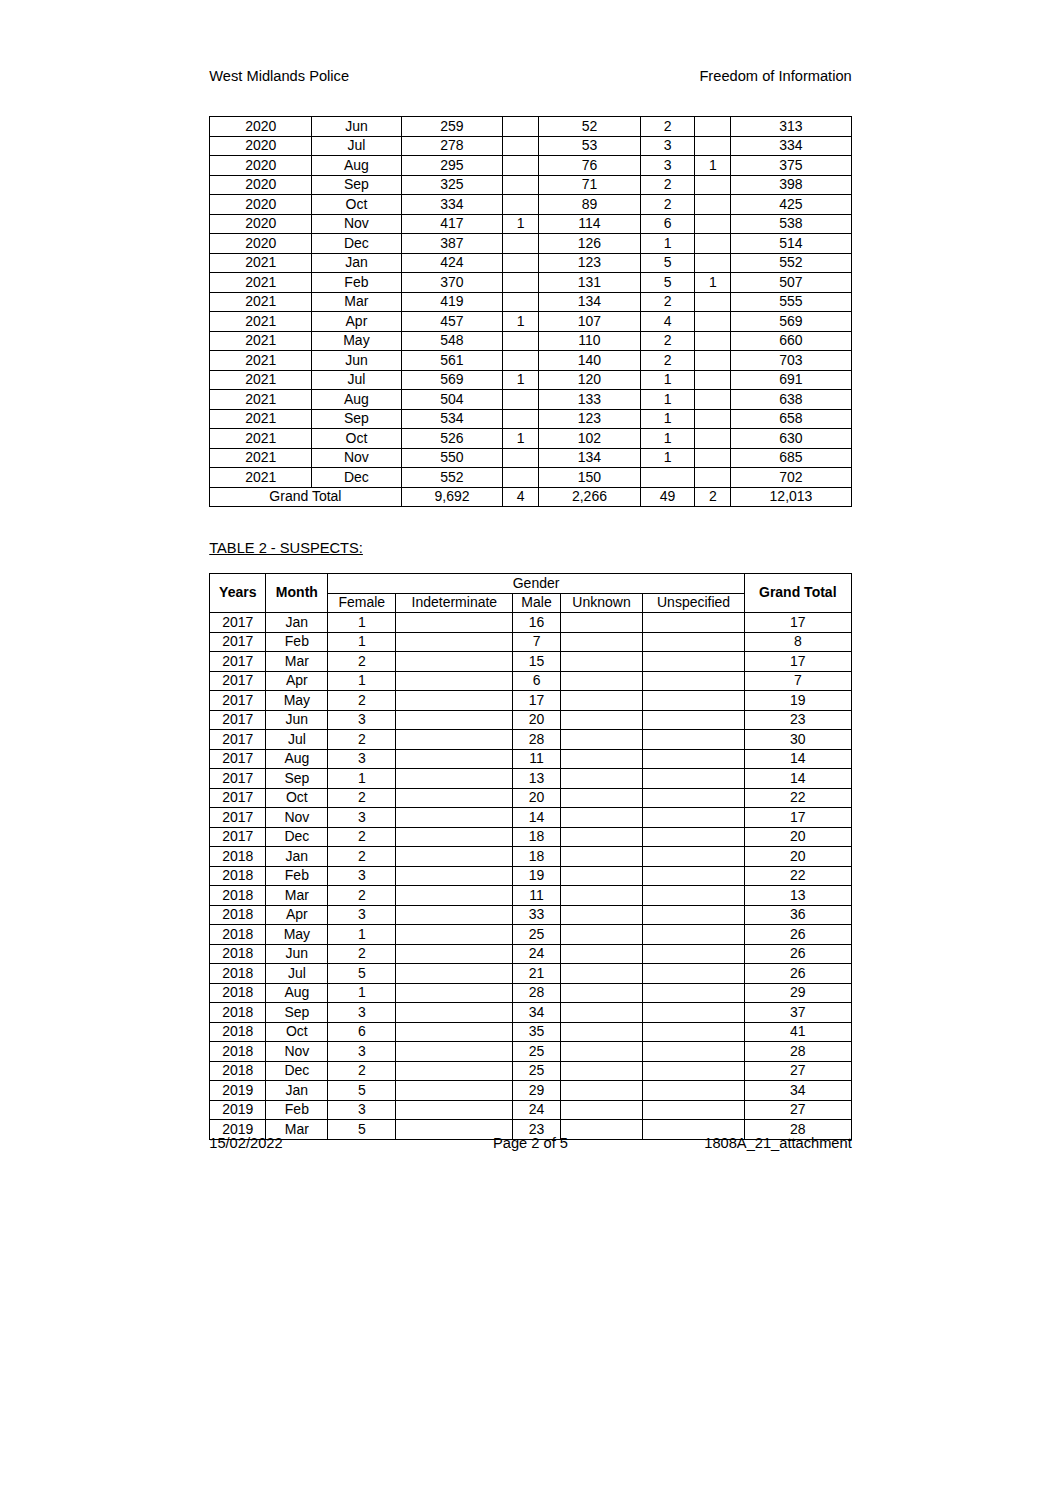West Midlands Police
Freedom of Information
| 2020 | Jun | 259 | | 52 | 2 | | 313 |
| 2020 | Jul | 278 | | 53 | 3 | | 334 |
| 2020 | Aug | 295 | | 76 | 3 | 1 | 375 |
| 2020 | Sep | 325 | | 71 | 2 | | 398 |
| 2020 | Oct | 334 | | 89 | 2 | | 425 |
| 2020 | Nov | 417 | 1 | 114 | 6 | | 538 |
| 2020 | Dec | 387 | | 126 | 1 | | 514 |
| 2021 | Jan | 424 | | 123 | 5 | | 552 |
| 2021 | Feb | 370 | | 131 | 5 | 1 | 507 |
| 2021 | Mar | 419 | | 134 | 2 | | 555 |
| 2021 | Apr | 457 | 1 | 107 | 4 | | 569 |
| 2021 | May | 548 | | 110 | 2 | | 660 |
| 2021 | Jun | 561 | | 140 | 2 | | 703 |
| 2021 | Jul | 569 | 1 | 120 | 1 | | 691 |
| 2021 | Aug | 504 | | 133 | 1 | | 638 |
| 2021 | Sep | 534 | | 123 | 1 | | 658 |
| 2021 | Oct | 526 | 1 | 102 | 1 | | 630 |
| 2021 | Nov | 550 | | 134 | 1 | | 685 |
| 2021 | Dec | 552 | | 150 | | | 702 |
| Grand Total | 9,692 | 4 | 2,266 | 49 | 2 | 12,013 |
TABLE 2 - SUSPECTS:
| Years | Month | Gender | Grand Total |
| --- | --- | --- | --- |
| Female | Indeterminate | Male | Unknown | Unspecified |
| 2017 | Jan | 1 | | 16 | | | 17 |
| 2017 | Feb | 1 | | 7 | | | 8 |
| 2017 | Mar | 2 | | 15 | | | 17 |
| 2017 | Apr | 1 | | 6 | | | 7 |
| 2017 | May | 2 | | 17 | | | 19 |
| 2017 | Jun | 3 | | 20 | | | 23 |
| 2017 | Jul | 2 | | 28 | | | 30 |
| 2017 | Aug | 3 | | 11 | | | 14 |
| 2017 | Sep | 1 | | 13 | | | 14 |
| 2017 | Oct | 2 | | 20 | | | 22 |
| 2017 | Nov | 3 | | 14 | | | 17 |
| 2017 | Dec | 2 | | 18 | | | 20 |
| 2018 | Jan | 2 | | 18 | | | 20 |
| 2018 | Feb | 3 | | 19 | | | 22 |
| 2018 | Mar | 2 | | 11 | | | 13 |
| 2018 | Apr | 3 | | 33 | | | 36 |
| 2018 | May | 1 | | 25 | | | 26 |
| 2018 | Jun | 2 | | 24 | | | 26 |
| 2018 | Jul | 5 | | 21 | | | 26 |
| 2018 | Aug | 1 | | 28 | | | 29 |
| 2018 | Sep | 3 | | 34 | | | 37 |
| 2018 | Oct | 6 | | 35 | | | 41 |
| 2018 | Nov | 3 | | 25 | | | 28 |
| 2018 | Dec | 2 | | 25 | | | 27 |
| 2019 | Jan | 5 | | 29 | | | 34 |
| 2019 | Feb | 3 | | 24 | | | 27 |
| 2019 | Mar | 5 | | 23 | | | 28 |
15/02/2022
Page 2 of 5
1808A_21_attachment